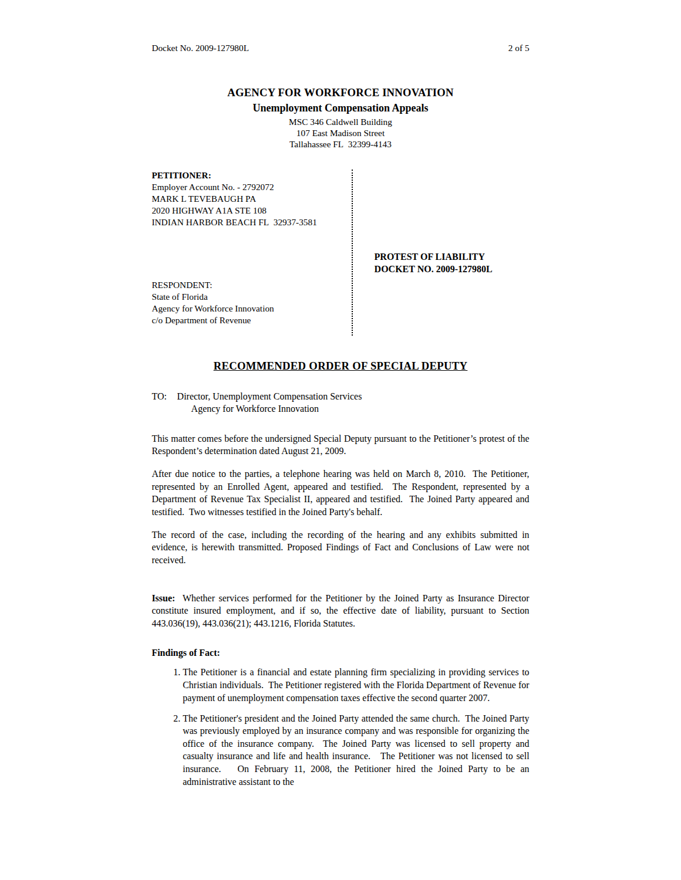Docket No. 2009-127980L
2 of 5
AGENCY FOR WORKFORCE INNOVATION
Unemployment Compensation Appeals
MSC 346 Caldwell Building
107 East Madison Street
Tallahassee FL 32399-4143
PETITIONER:
Employer Account No. - 2792072
MARK L TEVEBAUGH PA
2020 HIGHWAY A1A STE 108
INDIAN HARBOR BEACH FL 32937-3581
PROTEST OF LIABILITY
DOCKET NO. 2009-127980L
RESPONDENT:
State of Florida
Agency for Workforce Innovation
c/o Department of Revenue
RECOMMENDED ORDER OF SPECIAL DEPUTY
TO: Director, Unemployment Compensation Services
Agency for Workforce Innovation
This matter comes before the undersigned Special Deputy pursuant to the Petitioner’s protest of the Respondent’s determination dated August 21, 2009.
After due notice to the parties, a telephone hearing was held on March 8, 2010. The Petitioner, represented by an Enrolled Agent, appeared and testified. The Respondent, represented by a Department of Revenue Tax Specialist II, appeared and testified. The Joined Party appeared and testified. Two witnesses testified in the Joined Party's behalf.
The record of the case, including the recording of the hearing and any exhibits submitted in evidence, is herewith transmitted. Proposed Findings of Fact and Conclusions of Law were not received.
Issue: Whether services performed for the Petitioner by the Joined Party as Insurance Director constitute insured employment, and if so, the effective date of liability, pursuant to Section 443.036(19), 443.036(21); 443.1216, Florida Statutes.
Findings of Fact:
The Petitioner is a financial and estate planning firm specializing in providing services to Christian individuals. The Petitioner registered with the Florida Department of Revenue for payment of unemployment compensation taxes effective the second quarter 2007.
The Petitioner's president and the Joined Party attended the same church. The Joined Party was previously employed by an insurance company and was responsible for organizing the office of the insurance company. The Joined Party was licensed to sell property and casualty insurance and life and health insurance. The Petitioner was not licensed to sell insurance. On February 11, 2008, the Petitioner hired the Joined Party to be an administrative assistant to the